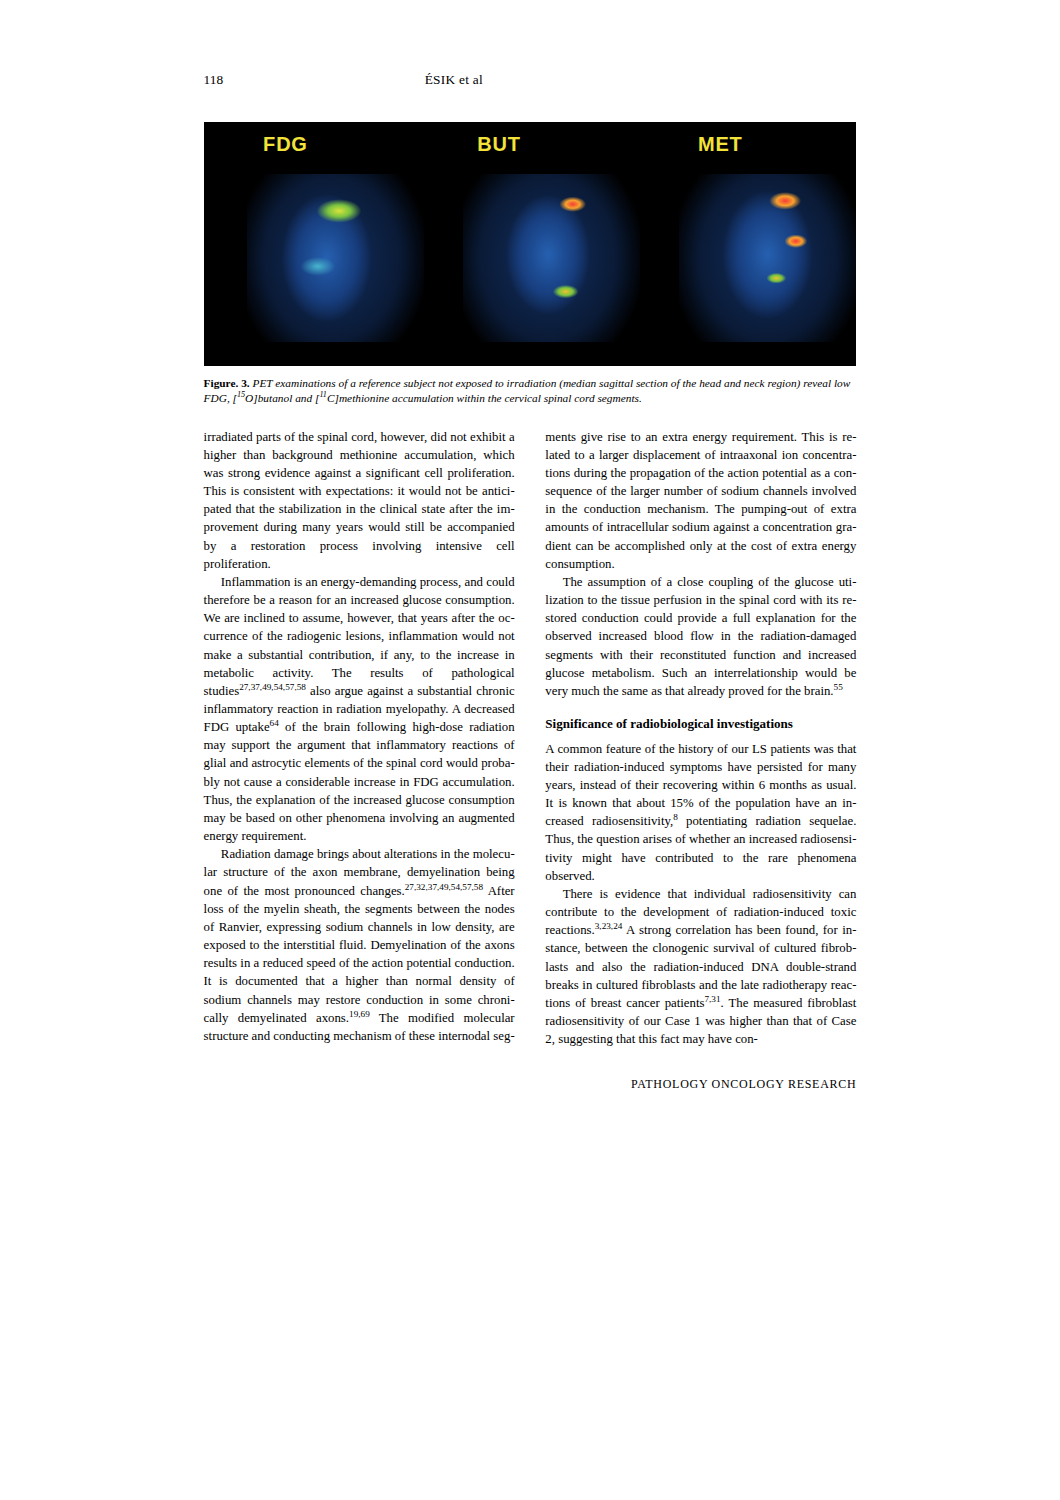118 ÉSIK et al
FDG BUT MET
Figure. 3. PET examinations of a reference subject not exposed to irradiation (median sagittal section of the head and neck region) reveal low FDG, [15O]butanol and [11C]methionine accumulation within the cervical spinal cord segments.
irradiated parts of the spinal cord, however, did not exhibit a higher than background methionine accumulation, which was strong evidence against a significant cell proliferation. This is consistent with expectations: it would not be anticipated that the stabilization in the clinical state after the improvement during many years would still be accompanied by a restoration process involving intensive cell proliferation.
Inflammation is an energy-demanding process, and could therefore be a reason for an increased glucose consumption. We are inclined to assume, however, that years after the occurrence of the radiogenic lesions, inflammation would not make a substantial contribution, if any, to the increase in metabolic activity. The results of pathological studies27,37,49,54,57,58 also argue against a substantial chronic inflammatory reaction in radiation myelopathy. A decreased FDG uptake64 of the brain following high-dose radiation may support the argument that inflammatory reactions of glial and astrocytic elements of the spinal cord would probably not cause a considerable increase in FDG accumulation. Thus, the explanation of the increased glucose consumption may be based on other phenomena involving an augmented energy requirement.
Radiation damage brings about alterations in the molecular structure of the axon membrane, demyelination being one of the most pronounced changes.27,32,37,49,54,57,58 After loss of the myelin sheath, the segments between the nodes of Ranvier, expressing sodium channels in low density, are exposed to the interstitial fluid. Demyelination of the axons results in a reduced speed of the action potential conduction. It is documented that a higher than normal density of sodium channels may restore conduction in some chronically demyelinated axons.19,69 The modified molecular structure and conducting mechanism of these internodal segments give rise to an extra energy requirement. This is related to a larger displacement of intraaxonal ion concentrations during the propagation of the action potential as a consequence of the larger number of sodium channels involved in the conduction mechanism. The pumping-out of extra amounts of intracellular sodium against a concentration gradient can be accomplished only at the cost of extra energy consumption.
The assumption of a close coupling of the glucose utilization to the tissue perfusion in the spinal cord with its restored conduction could provide a full explanation for the observed increased blood flow in the radiation-damaged segments with their reconstituted function and increased glucose metabolism. Such an interrelationship would be very much the same as that already proved for the brain.55
Significance of radiobiological investigations
A common feature of the history of our LS patients was that their radiation-induced symptoms have persisted for many years, instead of their recovering within 6 months as usual. It is known that about 15% of the population have an increased radiosensitivity,8 potentiating radiation sequelae. Thus, the question arises of whether an increased radiosensitivity might have contributed to the rare phenomena observed.
There is evidence that individual radiosensitivity can contribute to the development of radiation-induced toxic reactions.3,23,24 A strong correlation has been found, for instance, between the clonogenic survival of cultured fibroblasts and also the radiation-induced DNA double-strand breaks in cultured fibroblasts and the late radiotherapy reactions of breast cancer patients7,31. The measured fibroblast radiosensitivity of our Case 1 was higher than that of Case 2, suggesting that this fact may have con-
PATHOLOGY ONCOLOGY RESEARCH